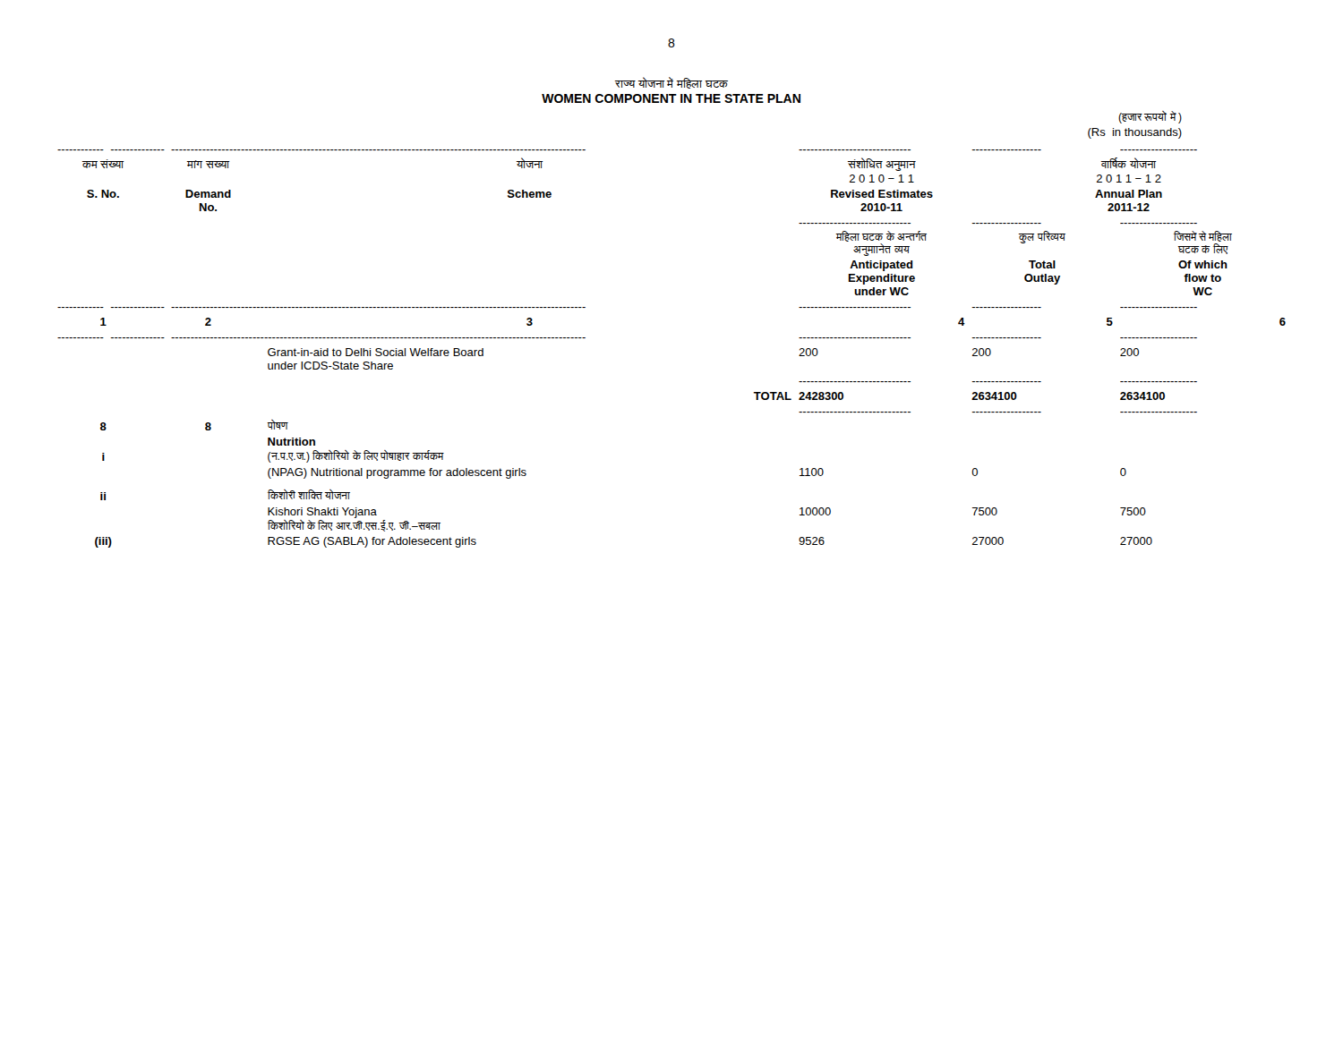8
राज्य योजना में महिला घटक
WOMEN COMPONENT IN THE STATE PLAN
(हजार रूपयों में )
(Rs in thousands)
| ------------ -------------- ----------------------------------------------------------------------------------------------------------- | ----------------------------- | ------------------ | -------------------- |
| कम संख्या | मांग सख्या | योजना | संशोधित अनुमान 2 0 1 0 − 1 1 | वार्षिक योजना 2 0 1 1 − 1 2 |
| S. No. | Demand No. | Scheme | Revised Estimates 2010-11 | Annual Plan 2011-12 |
| | ----------------------------- | ------------------ | -------------------- |
| | महिला घटक के अन्तर्गत अनुमाानेत व्यय | कुल परिव्यय | जिसमें से महिला घटक कं लिए |
| | Anticipated Expenditure under WC | Total Outlay | Of which flow to WC |
| ------------ -------------- ----------------------------------------------------------------------------------------------------------- | ----------------------------- | ------------------ | -------------------- |
| 1 | 2 | 3 | 4 | 5 | 6 |
| ------------ -------------- ----------------------------------------------------------------------------------------------------------- | ----------------------------- | ------------------ | -------------------- |
| | | Grant-in-aid to Delhi Social Welfare Board under ICDS-State Share | 200 | 200 | 200 |
| | ----------------------------- | ------------------ | -------------------- |
| | | TOTAL | 2428300 | 2634100 | 2634100 |
| | ----------------------------- | ------------------ | -------------------- |
| 8 | 8 | पोषण | | | |
| | | Nutrition | | | |
| i | | (न.प.ए.ज.) किशोरियो के लिए पोषाहार कार्यकम | | | |
| | | (NPAG) Nutritional programme for adolescent girls | 1100 | 0 | 0 |
| ii | | किशोरी शाक्ति योजना | | | |
| | | Kishori Shakti Yojana | 10000 | 7500 | 7500 |
| | | किशोरियों के लिए आर.जी.एस.ई.ए. जी.–सबला | | | |
| (iii) | | RGSE AG (SABLA) for Adolesecent girls | 9526 | 27000 | 27000 |